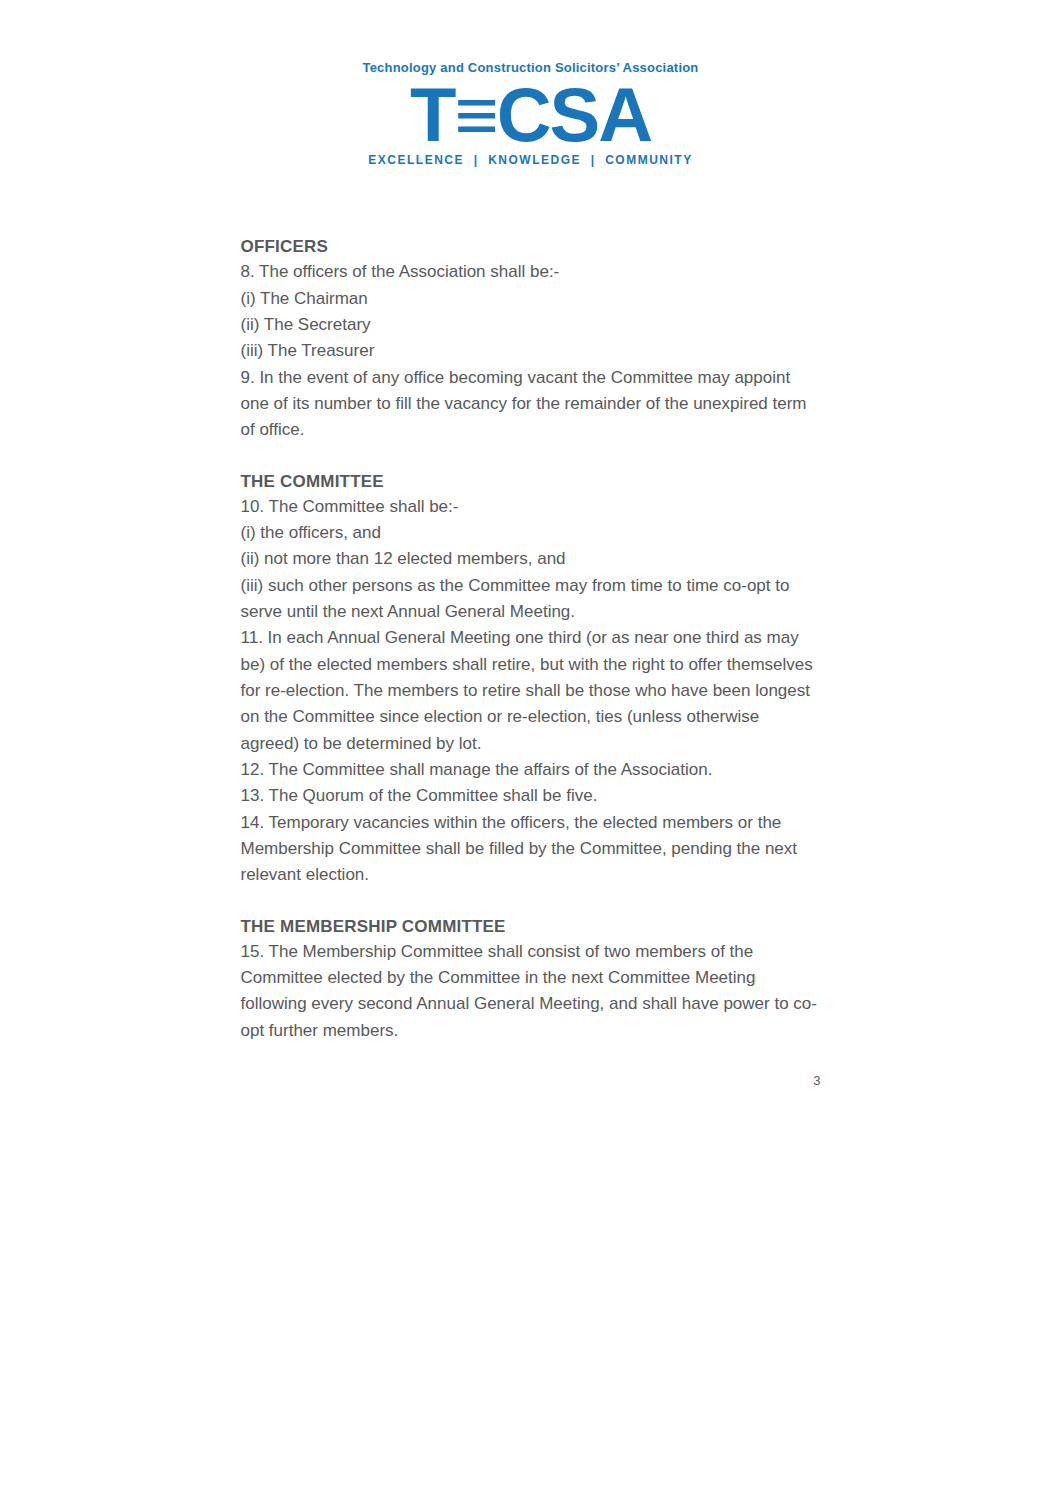Technology and Construction Solicitors’ Association
T≡CSA
EXCELLENCE | KNOWLEDGE | COMMUNITY
OFFICERS
8. The officers of the Association shall be:-
(i) The Chairman
(ii) The Secretary
(iii) The Treasurer
9. In the event of any office becoming vacant the Committee may appoint one of its number to fill the vacancy for the remainder of the unexpired term of office.
THE COMMITTEE
10. The Committee shall be:-
(i) the officers, and
(ii) not more than 12 elected members, and
(iii) such other persons as the Committee may from time to time co-opt to serve until the next Annual General Meeting.
11. In each Annual General Meeting one third (or as near one third as may be) of the elected members shall retire, but with the right to offer themselves for re-election. The members to retire shall be those who have been longest on the Committee since election or re-election, ties (unless otherwise agreed) to be determined by lot.
12. The Committee shall manage the affairs of the Association.
13. The Quorum of the Committee shall be five.
14. Temporary vacancies within the officers, the elected members or the Membership Committee shall be filled by the Committee, pending the next relevant election.
THE MEMBERSHIP COMMITTEE
15. The Membership Committee shall consist of two members of the Committee elected by the Committee in the next Committee Meeting following every second Annual General Meeting, and shall have power to co-opt further members.
3